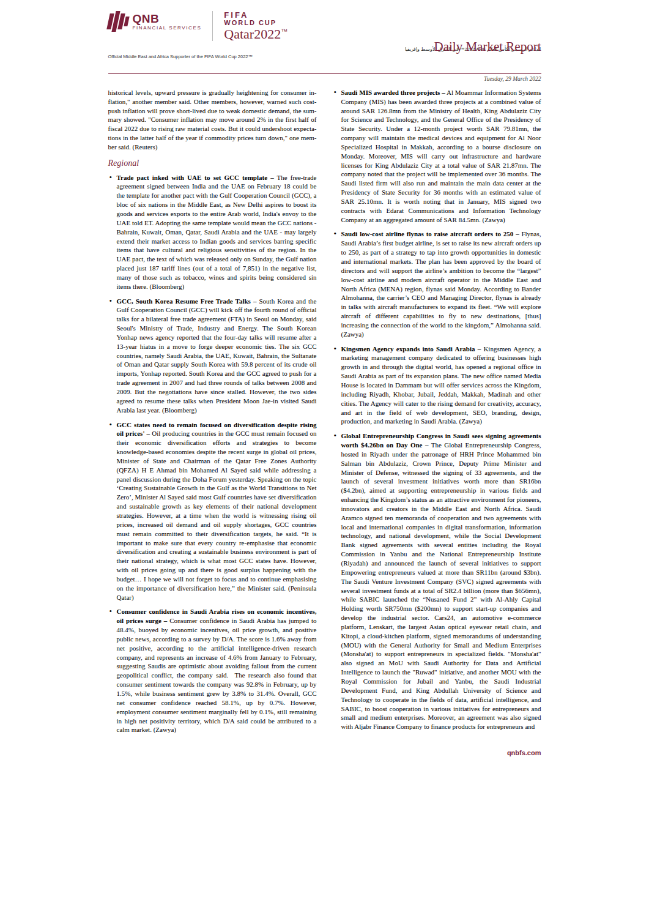QNB
FINANCIAL SERVICES
FIFA
WORLD CUP
Qatar2022™
الداعم الرسمي لكأس العالم FIFA 2022™ في الشرق الأوسط وإفريقيا
Official Middle East and Africa Supporter of the FIFA World Cup 2022™
Daily Market Report
Tuesday, 29 March 2022
historical levels, upward pressure is gradually heightening for consumer inflation," another member said. Other members, however, warned such cost-push inflation will prove short-lived due to weak domestic demand, the summary showed. "Consumer inflation may move around 2% in the first half of fiscal 2022 due to rising raw material costs. But it could undershoot expectations in the latter half of the year if commodity prices turn down," one member said. (Reuters)
Regional
Trade pact inked with UAE to set GCC template – The free-trade agreement signed between India and the UAE on February 18 could be the template for another pact with the Gulf Cooperation Council (GCC), a bloc of six nations in the Middle East, as New Delhi aspires to boost its goods and services exports to the entire Arab world, India's envoy to the UAE told ET. Adopting the same template would mean the GCC nations - Bahrain, Kuwait, Oman, Qatar, Saudi Arabia and the UAE - may largely extend their market access to Indian goods and services barring specific items that have cultural and religious sensitivities of the region. In the UAE pact, the text of which was released only on Sunday, the Gulf nation placed just 187 tariff lines (out of a total of 7,851) in the negative list, many of those such as tobacco, wines and spirits being considered sin items there. (Bloomberg)
GCC, South Korea Resume Free Trade Talks – South Korea and the Gulf Cooperation Council (GCC) will kick off the fourth round of official talks for a bilateral free trade agreement (FTA) in Seoul on Monday, said Seoul's Ministry of Trade, Industry and Energy. The South Korean Yonhap news agency reported that the four-day talks will resume after a 13-year hiatus in a move to forge deeper economic ties. The six GCC countries, namely Saudi Arabia, the UAE, Kuwait, Bahrain, the Sultanate of Oman and Qatar supply South Korea with 59.8 percent of its crude oil imports, Yonhap reported. South Korea and the GCC agreed to push for a trade agreement in 2007 and had three rounds of talks between 2008 and 2009. But the negotiations have since stalled. However, the two sides agreed to resume these talks when President Moon Jae-in visited Saudi Arabia last year. (Bloomberg)
GCC states need to remain focused on diversification despite rising oil prices' – Oil producing countries in the GCC must remain focused on their economic diversification efforts and strategies to become knowledge-based economies despite the recent surge in global oil prices, Minister of State and Chairman of the Qatar Free Zones Authority (QFZA) H E Ahmad bin Mohamed Al Sayed said while addressing a panel discussion during the Doha Forum yesterday. Speaking on the topic ‘Creating Sustainable Growth in the Gulf as the World Transitions to Net Zero’, Minister Al Sayed said most Gulf countries have set diversification and sustainable growth as key elements of their national development strategies. However, at a time when the world is witnessing rising oil prices, increased oil demand and oil supply shortages, GCC countries must remain committed to their diversification targets, he said. “It is important to make sure that every country re-emphasise that economic diversification and creating a sustainable business environment is part of their national strategy, which is what most GCC states have. However, with oil prices going up and there is good surplus happening with the budget… I hope we will not forget to focus and to continue emphasising on the importance of diversification here,” the Minister said. (Peninsula Qatar)
Consumer confidence in Saudi Arabia rises on economic incentives, oil prices surge – Consumer confidence in Saudi Arabia has jumped to 48.4%, buoyed by economic incentives, oil price growth, and positive public news, according to a survey by D/A. The score is 1.6% away from net positive, according to the artificial intelligence-driven research company, and represents an increase of 4.6% from January to February, suggesting Saudis are optimistic about avoiding fallout from the current geopolitical conflict, the company said. The research also found that consumer sentiment towards the company was 92.8% in February, up by 1.5%, while business sentiment grew by 3.8% to 31.4%. Overall, GCC net consumer confidence reached 58.1%, up by 0.7%. However, employment consumer sentiment marginally fell by 0.1%, still remaining in high net positivity territory, which D/A said could be attributed to a calm market. (Zawya)
Saudi MIS awarded three projects – Al Moammar Information Systems Company (MIS) has been awarded three projects at a combined value of around SAR 126.8mn from the Ministry of Health, King Abdulaziz City for Science and Technology, and the General Office of the Presidency of State Security. Under a 12-month project worth SAR 79.81mn, the company will maintain the medical devices and equipment for Al Noor Specialized Hospital in Makkah, according to a bourse disclosure on Monday. Moreover, MIS will carry out infrastructure and hardware licenses for King Abdulaziz City at a total value of SAR 21.87mn. The company noted that the project will be implemented over 36 months. The Saudi listed firm will also run and maintain the main data center at the Presidency of State Security for 36 months with an estimated value of SAR 25.10mn. It is worth noting that in January, MIS signed two contracts with Edarat Communications and Information Technology Company at an aggregated amount of SAR 84.5mn. (Zawya)
Saudi low-cost airline flynas to raise aircraft orders to 250 – Flynas, Saudi Arabia’s first budget airline, is set to raise its new aircraft orders up to 250, as part of a strategy to tap into growth opportunities in domestic and international markets. The plan has been approved by the board of directors and will support the airline’s ambition to become the “largest” low-cost airline and modern aircraft operator in the Middle East and North Africa (MENA) region, flynas said Monday. According to Bander Almohanna, the carrier’s CEO and Managing Director, flynas is already in talks with aircraft manufacturers to expand its fleet. “We will explore aircraft of different capabilities to fly to new destinations, [thus] increasing the connection of the world to the kingdom,” Almohanna said. (Zawya)
Kingsmen Agency expands into Saudi Arabia – Kingsmen Agency, a marketing management company dedicated to offering businesses high growth in and through the digital world, has opened a regional office in Saudi Arabia as part of its expansion plans. The new office named Media House is located in Dammam but will offer services across the Kingdom, including Riyadh, Khobar, Jubail, Jeddah, Makkah, Madinah and other cities. The Agency will cater to the rising demand for creativity, accuracy, and art in the field of web development, SEO, branding, design, production, and marketing in Saudi Arabia. (Zawya)
Global Entrepreneurship Congress in Saudi sees signing agreements worth $4.26bn on Day One – The Global Entrepreneurship Congress, hosted in Riyadh under the patronage of HRH Prince Mohammed bin Salman bin Abdulaziz, Crown Prince, Deputy Prime Minister and Minister of Defense, witnessed the signing of 33 agreements, and the launch of several investment initiatives worth more than SR16bn ($4.2bn), aimed at supporting entrepreneurship in various fields and enhancing the Kingdom’s status as an attractive environment for pioneers, innovators and creators in the Middle East and North Africa. Saudi Aramco signed ten memoranda of cooperation and two agreements with local and international companies in digital transformation, information technology, and national development, while the Social Development Bank signed agreements with several entities including the Royal Commission in Yanbu and the National Entrepreneurship Institute (Riyadah) and announced the launch of several initiatives to support Empowering entrepreneurs valued at more than SR11bn (around $3bn). The Saudi Venture Investment Company (SVC) signed agreements with several investment funds at a total of SR2.4 billion (more than $656mn), while SABIC launched the “Nusaned Fund 2” with Al-Ahly Capital Holding worth SR750mn ($200mn) to support start-up companies and develop the industrial sector. Cars24, an automotive e-commerce platform, Lenskart, the largest Asian optical eyewear retail chain, and Kitopi, a cloud-kitchen platform, signed memorandums of understanding (MOU) with the General Authority for Small and Medium Enterprises (Monsha'at) to support entrepreneurs in specialized fields. "Monsha'at" also signed an MoU with Saudi Authority for Data and Artificial Intelligence to launch the "Ruwad" initiative, and another MOU with the Royal Commission for Jubail and Yanbu, the Saudi Industrial Development Fund, and King Abdullah University of Science and Technology to cooperate in the fields of data, artificial intelligence, and SABIC, to boost cooperation in various initiatives for entrepreneurs and small and medium enterprises. Moreover, an agreement was also signed with Aljabr Finance Company to finance products for entrepreneurs and
qnbfs.com